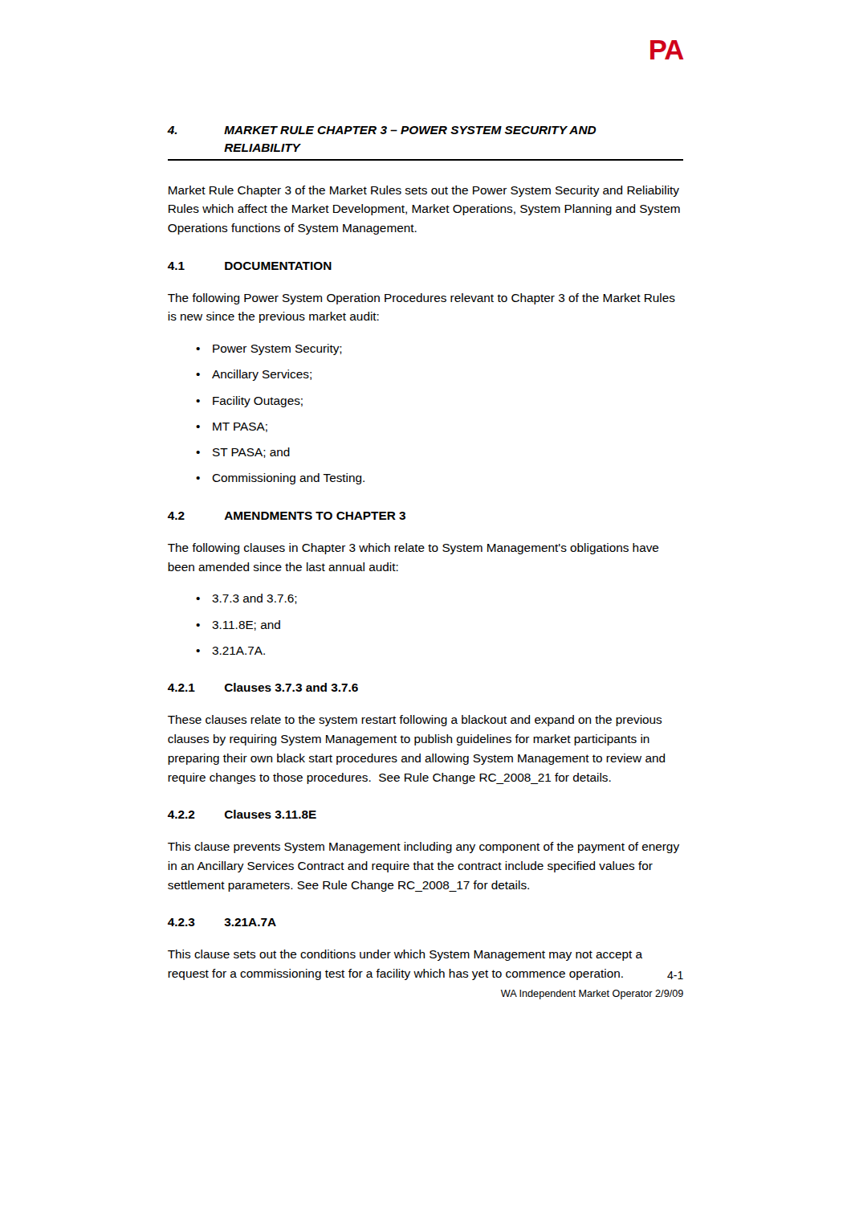PA
4. MARKET RULE CHAPTER 3 – POWER SYSTEM SECURITY AND RELIABILITY
Market Rule Chapter 3 of the Market Rules sets out the Power System Security and Reliability Rules which affect the Market Development, Market Operations, System Planning and System Operations functions of System Management.
4.1 DOCUMENTATION
The following Power System Operation Procedures relevant to Chapter 3 of the Market Rules is new since the previous market audit:
Power System Security;
Ancillary Services;
Facility Outages;
MT PASA;
ST PASA; and
Commissioning and Testing.
4.2 AMENDMENTS TO CHAPTER 3
The following clauses in Chapter 3 which relate to System Management's obligations have been amended since the last annual audit:
3.7.3 and 3.7.6;
3.11.8E; and
3.21A.7A.
4.2.1 Clauses 3.7.3 and 3.7.6
These clauses relate to the system restart following a blackout and expand on the previous clauses by requiring System Management to publish guidelines for market participants in preparing their own black start procedures and allowing System Management to review and require changes to those procedures. See Rule Change RC_2008_21 for details.
4.2.2 Clauses 3.11.8E
This clause prevents System Management including any component of the payment of energy in an Ancillary Services Contract and require that the contract include specified values for settlement parameters. See Rule Change RC_2008_17 for details.
4.2.33.21A.7A
This clause sets out the conditions under which System Management may not accept a request for a commissioning test for a facility which has yet to commence operation.
4-1
WA Independent Market Operator 2/9/09